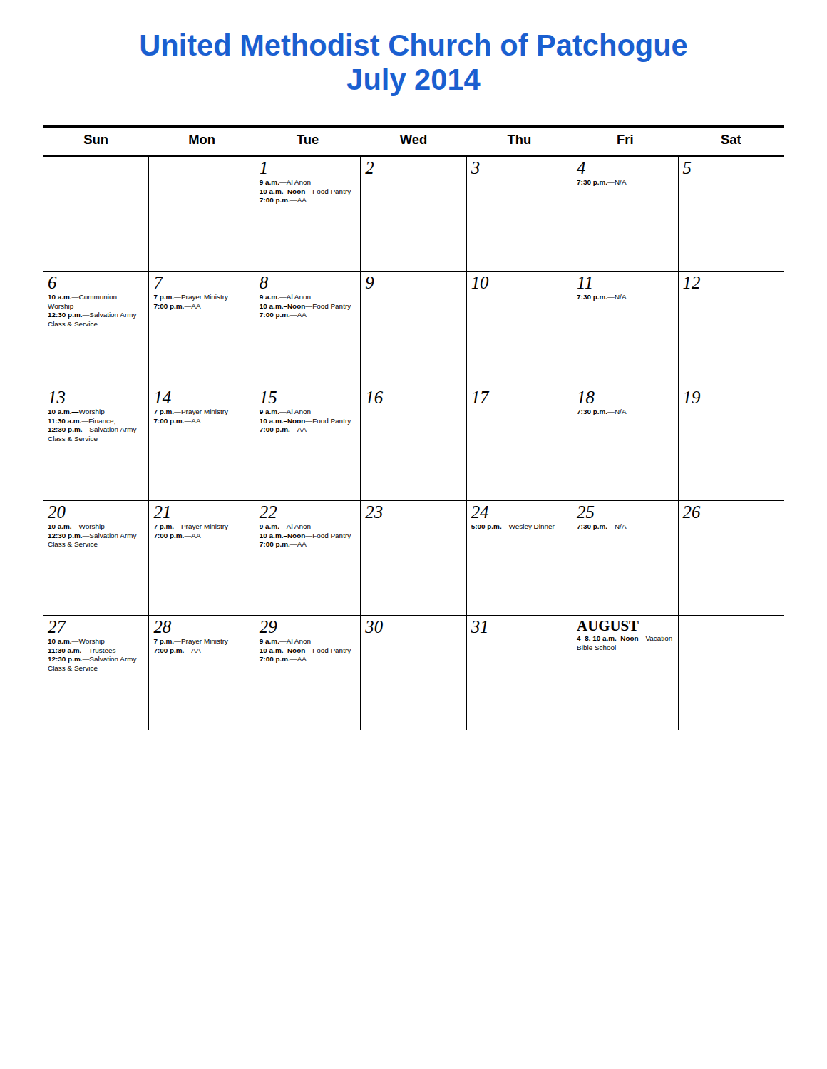United Methodist Church of Patchogue
July 2014
| Sun | Mon | Tue | Wed | Thu | Fri | Sat |
| --- | --- | --- | --- | --- | --- | --- |
| | | 1 9 a.m. —Al Anon 10 a.m.–Noon —Food Pantry 7:00 p.m. —AA | 2 | 3 | 4 7:30 p.m. —N/A | 5 |
| 6 10 a.m. —Communion Worship 12:30 p.m. —Salvation Army Class & Service | 7 7 p.m. —Prayer Ministry 7:00 p.m. —AA | 8 9 a.m. —Al Anon 10 a.m.–Noon —Food Pantry 7:00 p.m. —AA | 9 | 10 | 11 7:30 p.m. —N/A | 12 |
| 13 10 a.m.— Worship 11:30 a.m. —Finance, 12:30 p.m. —Salvation Army Class & Service | 14 7 p.m. —Prayer Ministry 7:00 p.m. —AA | 15 9 a.m. —Al Anon 10 a.m.–Noon —Food Pantry 7:00 p.m. —AA | 16 | 17 | 18 7:30 p.m. —N/A | 19 |
| 20 10 a.m. —Worship 12:30 p.m. —Salvation Army Class & Service | 21 7 p.m. —Prayer Ministry 7:00 p.m. —AA | 22 9 a.m. —Al Anon 10 a.m.–Noon —Food Pantry 7:00 p.m. —AA | 23 | 24 5:00 p.m. —Wesley Dinner | 25 7:30 p.m. —N/A | 26 |
| 27 10 a.m. —Worship 11:30 a.m. —Trustees 12:30 p.m. —Salvation Army Class & Service | 28 7 p.m. —Prayer Ministry 7:00 p.m. —AA | 29 9 a.m. —Al Anon 10 a.m.–Noon —Food Pantry 7:00 p.m. —AA | 30 | 31 | AUGUST 4–8. 10 a.m.–Noon —Vacation Bible School | |